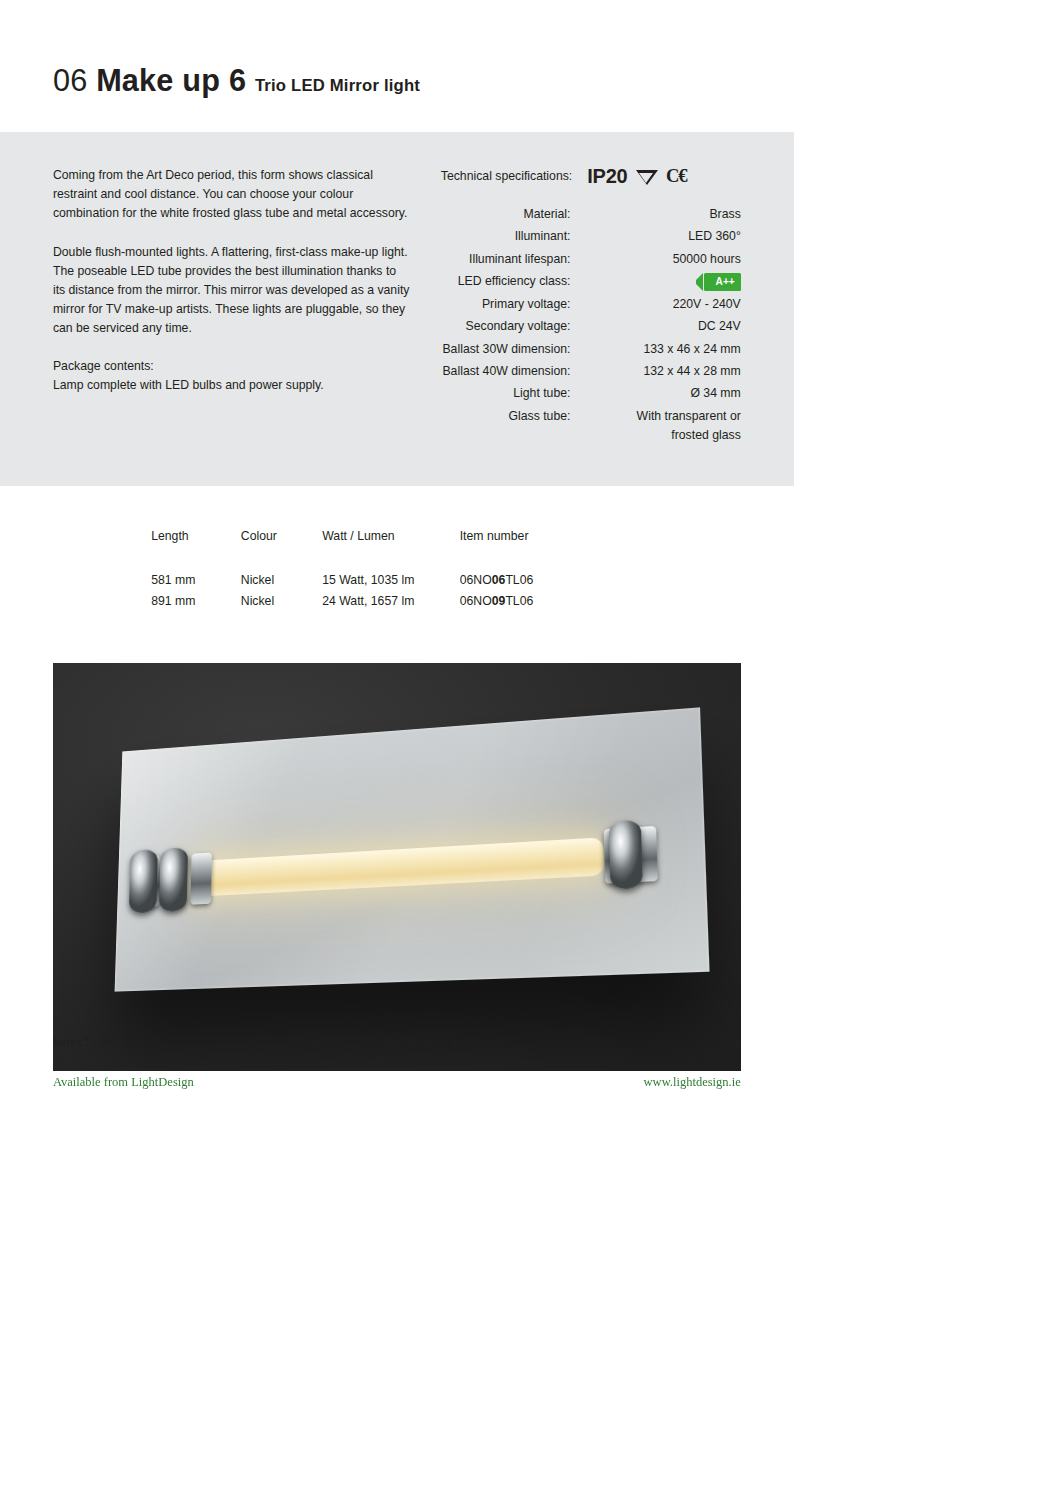06 Make up 6 Trio LED Mirror light
Coming from the Art Deco period, this form shows classical restraint and cool distance. You can choose your colour combination for the white frosted glass tube and metal accessory.
Double flush-mounted lights. A flattering, first-class make-up light. The poseable LED tube provides the best illumination thanks to its distance from the mirror. This mirror was developed as a vanity mirror for TV make-up artists. These lights are pluggable, so they can be serviced any time.
Package contents:
Lamp complete with LED bulbs and power supply.
Technical specifications: IP20 C€
| Material: | Brass |
| Illuminant: | LED 360° |
| Illuminant lifespan: | 50000 hours |
| LED efficiency class: | A++ |
| Primary voltage: | 220V - 240V |
| Secondary voltage: | DC 24V |
| Ballast 30W dimension: | 133 x 46 x 24 mm |
| Ballast 40W dimension: | 132 x 44 x 28 mm |
| Light tube: | Ø 34 mm |
| Glass tube: | With transparent or frosted glass |
| Length | Colour | Watt / Lumen | Item number |
| --- | --- | --- | --- |
| 581 mm | Nickel | 15 Watt, 1035 lm | 06NO 06 TL06 |
| 891 mm | Nickel | 24 Watt, 1657 lm | 06NO 09 TL06 |
betec® Licht AG
Page 58 © Product design is protected ⫽ Design: Horst Lettenmayer
Available from LightDesign
www.lightdesign.ie